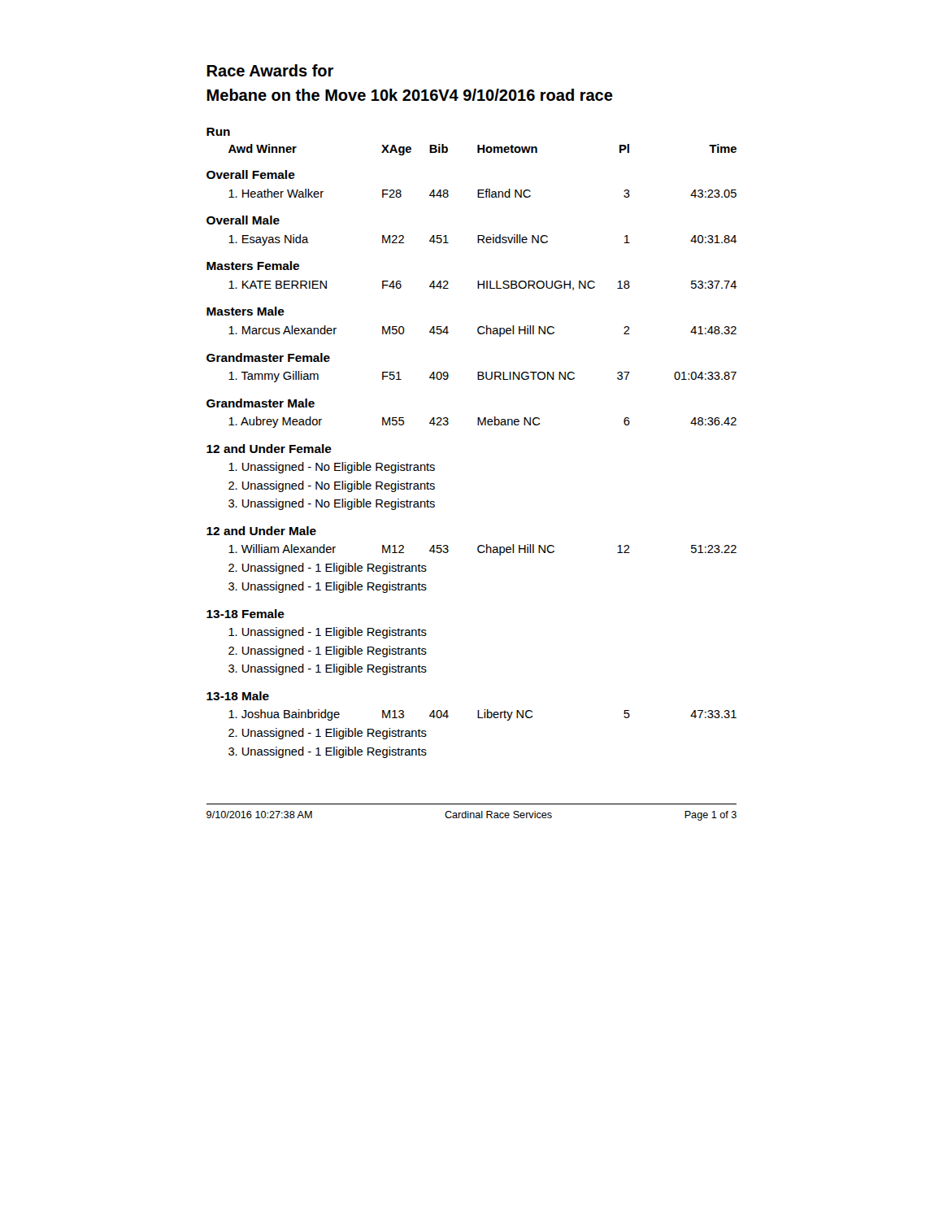Race Awards forMebane on the Move 10k 2016V4 9/10/2016 road race
Run
| Awd Winner | XAge | Bib | Hometown | Pl | Time |
| --- | --- | --- | --- | --- | --- |
| Overall Female |
| 1. Heather Walker | F28 | 448 | Efland NC | 3 | 43:23.05 |
| Overall Male |
| 1. Esayas Nida | M22 | 451 | Reidsville NC | 1 | 40:31.84 |
| Masters Female |
| 1. KATE BERRIEN | F46 | 442 | HILLSBOROUGH, NC | 18 | 53:37.74 |
| Masters Male |
| 1. Marcus Alexander | M50 | 454 | Chapel Hill NC | 2 | 41:48.32 |
| Grandmaster Female |
| 1. Tammy Gilliam | F51 | 409 | BURLINGTON NC | 37 | 01:04:33.87 |
| Grandmaster Male |
| 1. Aubrey Meador | M55 | 423 | Mebane NC | 6 | 48:36.42 |
| 12 and Under Female |
| 1. Unassigned - No Eligible Registrants |
| 2. Unassigned - No Eligible Registrants |
| 3. Unassigned - No Eligible Registrants |
| 12 and Under Male |
| 1. William Alexander | M12 | 453 | Chapel Hill NC | 12 | 51:23.22 |
| 2. Unassigned - 1 Eligible Registrants |
| 3. Unassigned - 1 Eligible Registrants |
| 13-18 Female |
| 1. Unassigned - 1 Eligible Registrants |
| 2. Unassigned - 1 Eligible Registrants |
| 3. Unassigned - 1 Eligible Registrants |
| 13-18 Male |
| 1. Joshua Bainbridge | M13 | 404 | Liberty NC | 5 | 47:33.31 |
| 2. Unassigned - 1 Eligible Registrants |
| 3. Unassigned - 1 Eligible Registrants |
9/10/2016 10:27:38 AM
Cardinal Race Services
Page 1 of 3